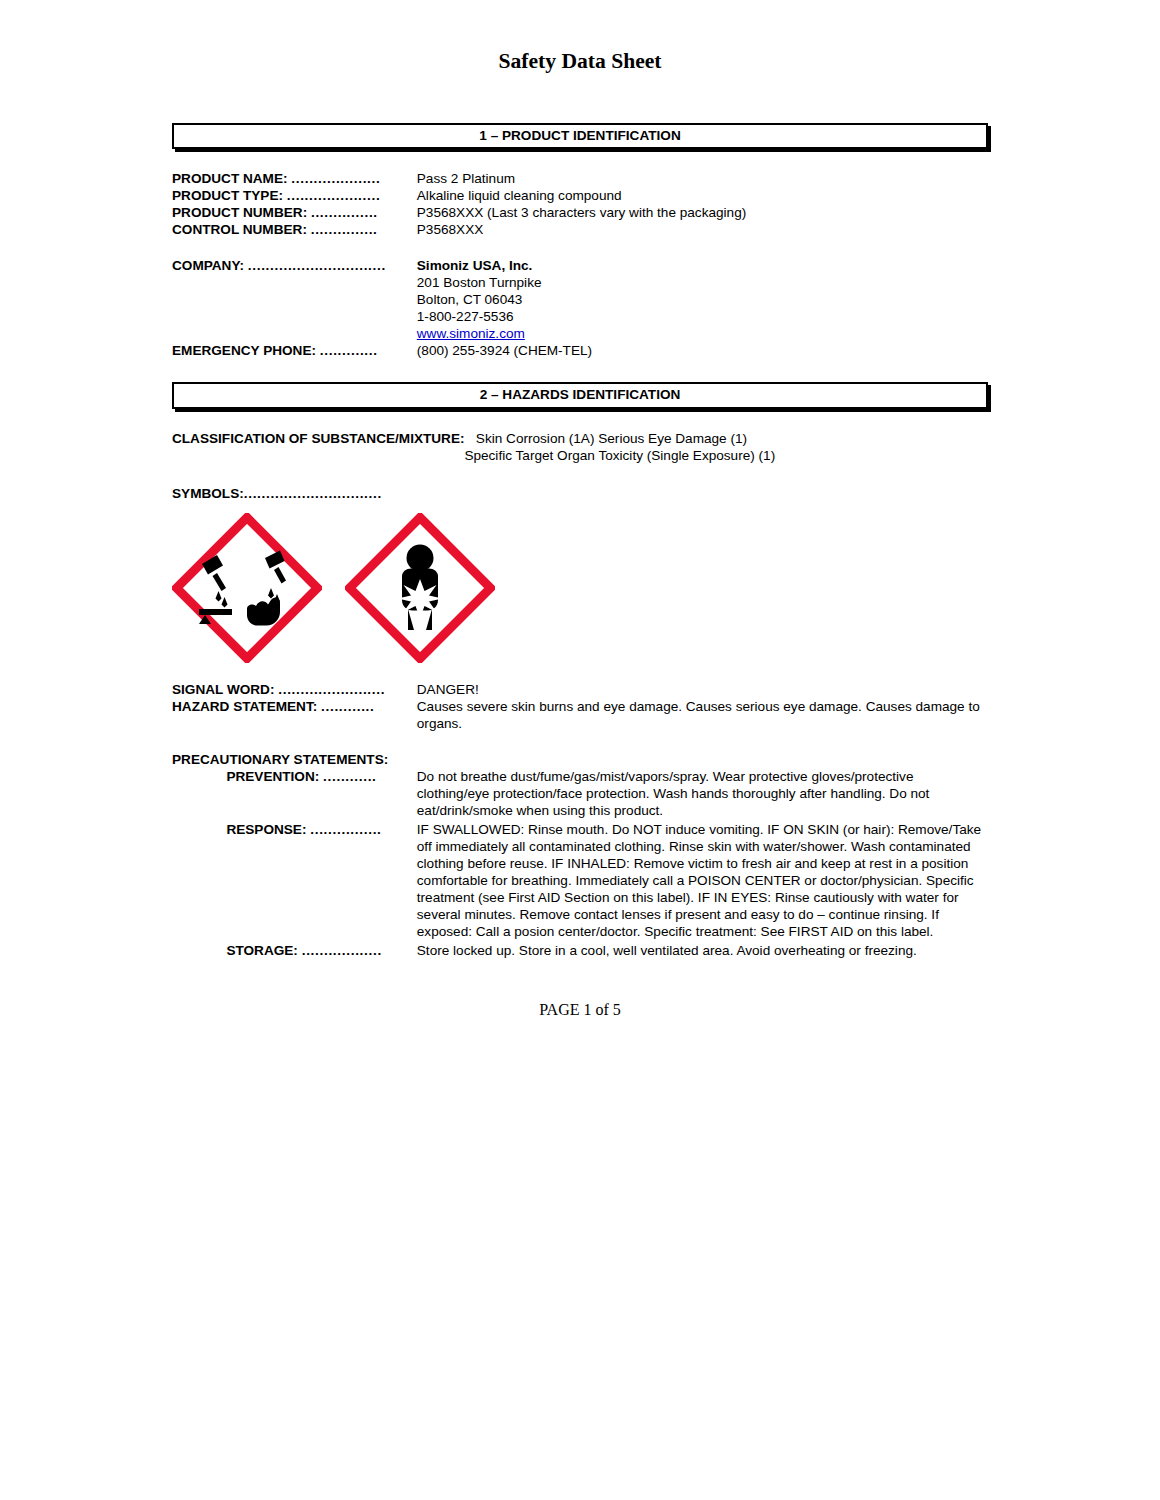Safety Data Sheet
1 – PRODUCT IDENTIFICATION
PRODUCT NAME: ....................
Pass 2 Platinum
PRODUCT TYPE: .....................
Alkaline liquid cleaning compound
PRODUCT NUMBER: ...............
P3568XXX (Last 3 characters vary with the packaging)
CONTROL NUMBER: ...............
P3568XXX
COMPANY: ...............................
Simoniz USA, Inc.
201 Boston Turnpike
Bolton, CT 06043
1-800-227-5536
www.simoniz.com
EMERGENCY PHONE: .............
(800) 255-3924 (CHEM-TEL)
2 – HAZARDS IDENTIFICATION
CLASSIFICATION OF SUBSTANCE/MIXTURE: Skin Corrosion (1A) Serious Eye Damage (1) Specific Target Organ Toxicity (Single Exposure) (1)
SYMBOLS:...............................
SIGNAL WORD: ........................
DANGER!
HAZARD STATEMENT: ............
Causes severe skin burns and eye damage. Causes serious eye damage. Causes damage to organs.
PRECAUTIONARY STATEMENTS:
PREVENTION: ............
Do not breathe dust/fume/gas/mist/vapors/spray. Wear protective gloves/protective clothing/eye protection/face protection. Wash hands thoroughly after handling. Do not eat/drink/smoke when using this product.
RESPONSE: ................
IF SWALLOWED: Rinse mouth. Do NOT induce vomiting. IF ON SKIN (or hair): Remove/Take off immediately all contaminated clothing. Rinse skin with water/shower. Wash contaminated clothing before reuse. IF INHALED: Remove victim to fresh air and keep at rest in a position comfortable for breathing. Immediately call a POISON CENTER or doctor/physician. Specific treatment (see First AID Section on this label). IF IN EYES: Rinse cautiously with water for several minutes. Remove contact lenses if present and easy to do – continue rinsing. If exposed: Call a posion center/doctor. Specific treatment: See FIRST AID on this label.
STORAGE: ..................
Store locked up. Store in a cool, well ventilated area. Avoid overheating or freezing.
PAGE 1 of 5